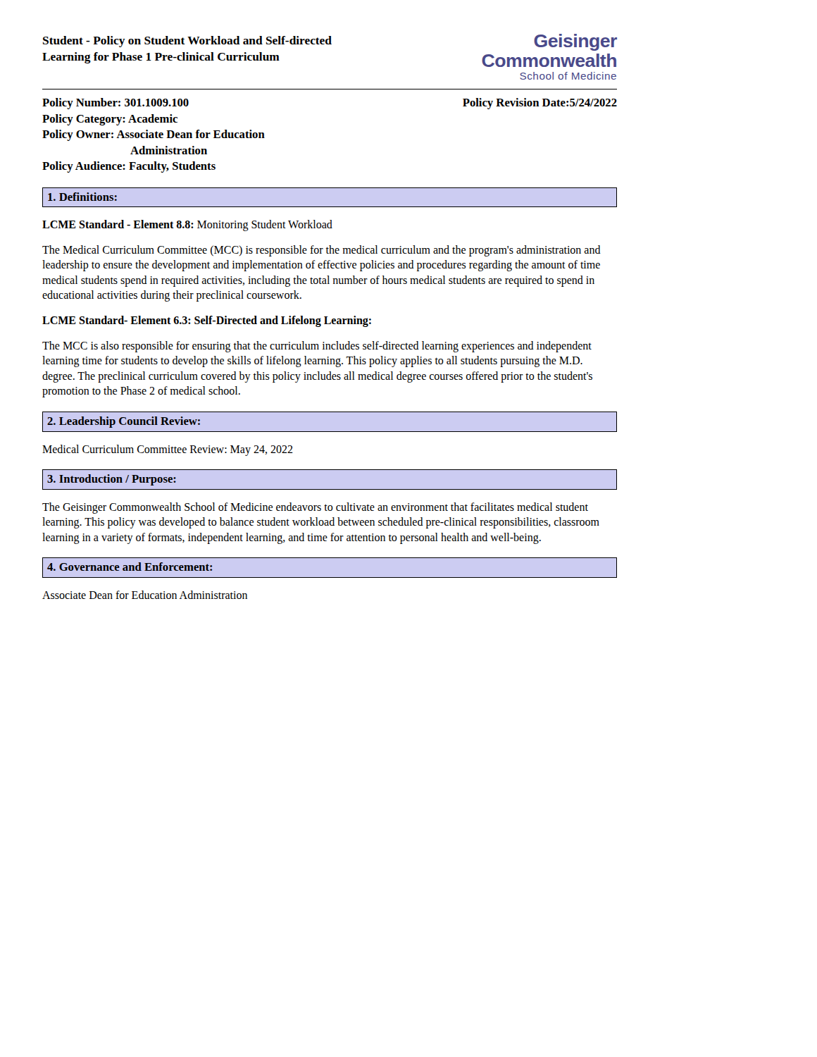Student - Policy on Student Workload and Self-directed Learning for Phase 1 Pre-clinical Curriculum
Geisinger
Commonwealth
School of Medicine
Policy Number: 301.1009.100 Policy Revision Date:5/24/2022
Policy Category: Academic
Policy Owner: Associate Dean for Education
Administration
Policy Audience: Faculty, Students
1. Definitions:
LCME Standard - Element 8.8: Monitoring Student Workload
The Medical Curriculum Committee (MCC) is responsible for the medical curriculum and the program's administration and leadership to ensure the development and implementation of effective policies and procedures regarding the amount of time medical students spend in required activities, including the total number of hours medical students are required to spend in educational activities during their preclinical coursework.
LCME Standard- Element 6.3: Self-Directed and Lifelong Learning:
The MCC is also responsible for ensuring that the curriculum includes self-directed learning experiences and independent learning time for students to develop the skills of lifelong learning. This policy applies to all students pursuing the M.D. degree. The preclinical curriculum covered by this policy includes all medical degree courses offered prior to the student's promotion to the Phase 2 of medical school.
2. Leadership Council Review:
Medical Curriculum Committee Review: May 24, 2022
3. Introduction / Purpose:
The Geisinger Commonwealth School of Medicine endeavors to cultivate an environment that facilitates medical student learning. This policy was developed to balance student workload between scheduled pre-clinical responsibilities, classroom learning in a variety of formats, independent learning, and time for attention to personal health and well-being.
4. Governance and Enforcement:
Associate Dean for Education Administration